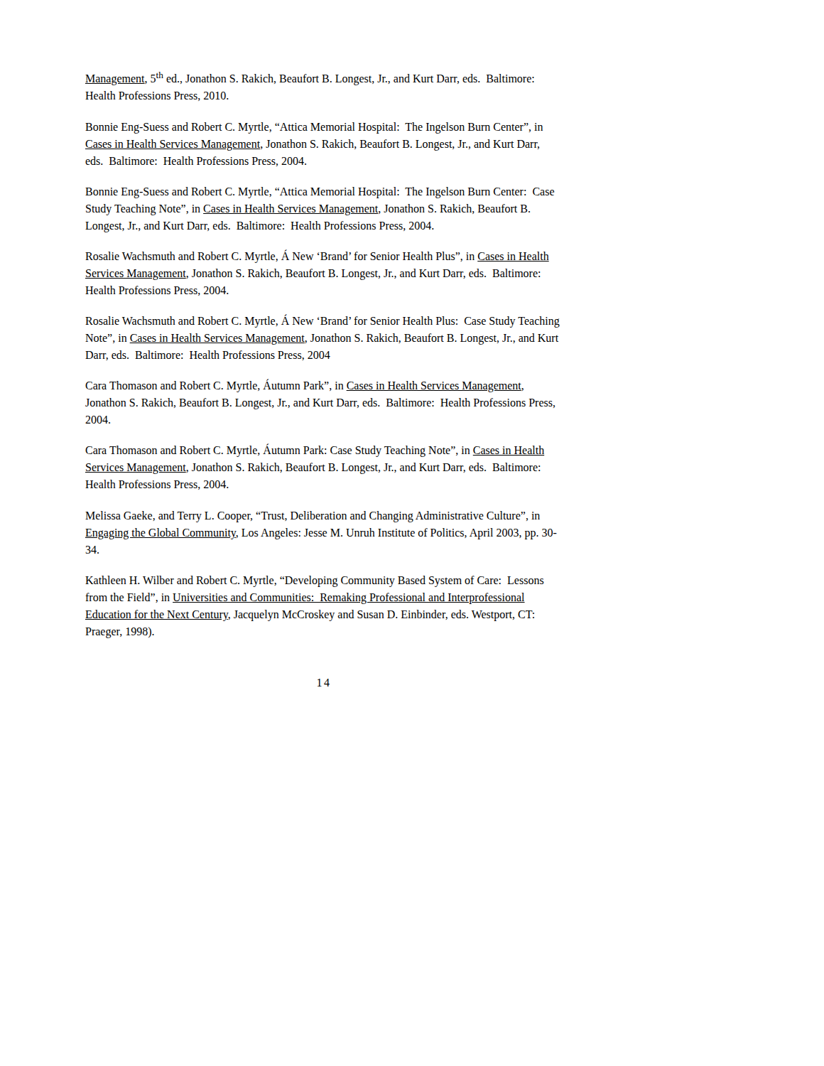Management, 5th ed., Jonathon S. Rakich, Beaufort B. Longest, Jr., and Kurt Darr, eds. Baltimore: Health Professions Press, 2010.
Bonnie Eng-Suess and Robert C. Myrtle, “Attica Memorial Hospital: The Ingelson Burn Center”, in Cases in Health Services Management, Jonathon S. Rakich, Beaufort B. Longest, Jr., and Kurt Darr, eds. Baltimore: Health Professions Press, 2004.
Bonnie Eng-Suess and Robert C. Myrtle, “Attica Memorial Hospital: The Ingelson Burn Center: Case Study Teaching Note”, in Cases in Health Services Management, Jonathon S. Rakich, Beaufort B. Longest, Jr., and Kurt Darr, eds. Baltimore: Health Professions Press, 2004.
Rosalie Wachsmuth and Robert C. Myrtle, Á New ‘Brand’ for Senior Health Plus”, in Cases in Health Services Management, Jonathon S. Rakich, Beaufort B. Longest, Jr., and Kurt Darr, eds. Baltimore: Health Professions Press, 2004.
Rosalie Wachsmuth and Robert C. Myrtle, Á New ‘Brand’ for Senior Health Plus: Case Study Teaching Note”, in Cases in Health Services Management, Jonathon S. Rakich, Beaufort B. Longest, Jr., and Kurt Darr, eds. Baltimore: Health Professions Press, 2004
Cara Thomason and Robert C. Myrtle, Áutumn Park”, in Cases in Health Services Management, Jonathon S. Rakich, Beaufort B. Longest, Jr., and Kurt Darr, eds. Baltimore: Health Professions Press, 2004.
Cara Thomason and Robert C. Myrtle, Áutumn Park: Case Study Teaching Note”, in Cases in Health Services Management, Jonathon S. Rakich, Beaufort B. Longest, Jr., and Kurt Darr, eds. Baltimore: Health Professions Press, 2004.
Melissa Gaeke, and Terry L. Cooper, “Trust, Deliberation and Changing Administrative Culture”, in Engaging the Global Community, Los Angeles: Jesse M. Unruh Institute of Politics, April 2003, pp. 30-34.
Kathleen H. Wilber and Robert C. Myrtle, “Developing Community Based System of Care: Lessons from the Field”, in Universities and Communities: Remaking Professional and Interprofessional Education for the Next Century, Jacquelyn McCroskey and Susan D. Einbinder, eds. Westport, CT: Praeger, 1998).
14